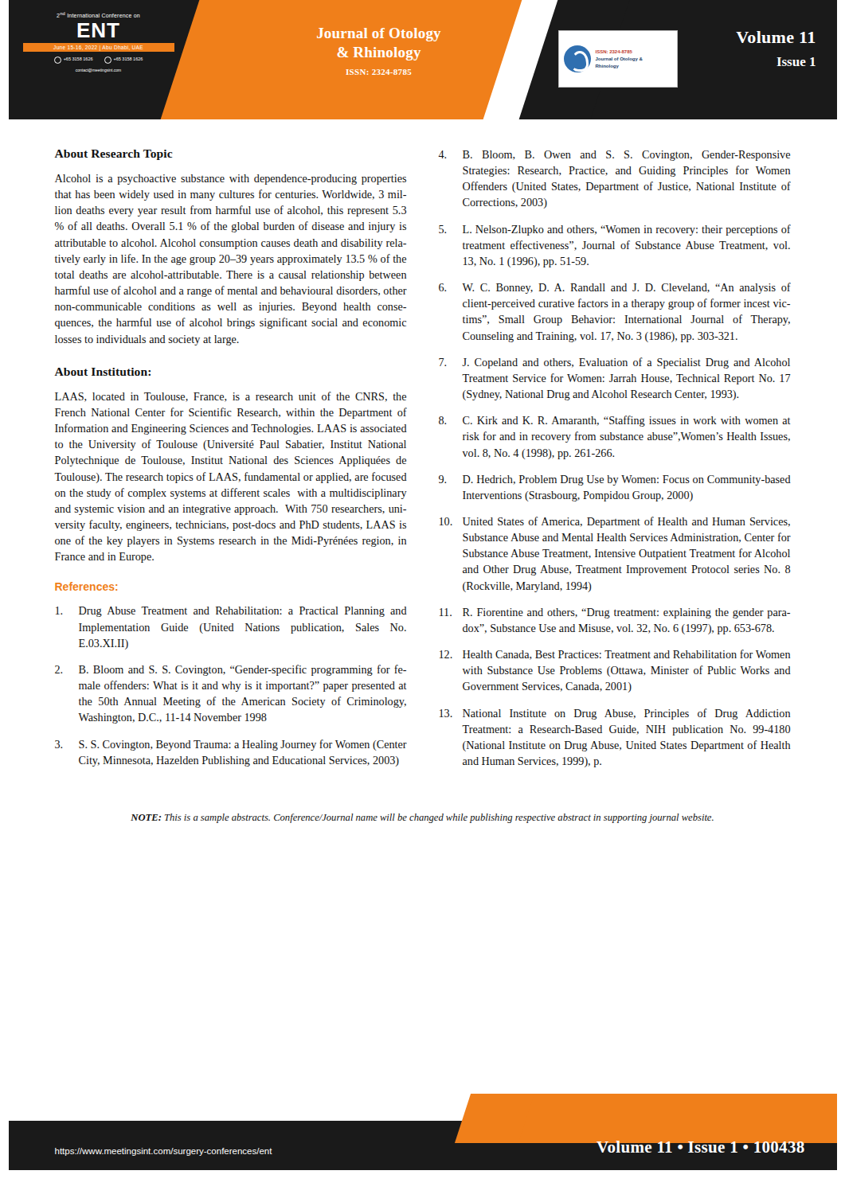2nd International Conference on
ENT
June 15-16, 2022 | Abu Dhabi, UAE
+65 3158 1626
+65 3158 1626
contact@meetingsint.com
Journal of Otology
& Rhinology
ISSN: 2324-8785
ISSN: 2324-8785
Journal of Otology &
Rhinology
Volume 11
Issue 1
About Research Topic
Alcohol is a psychoactive substance with dependence-producing properties that has been widely used in many cultures for centuries. Worldwide, 3 million deaths every year result from harmful use of alcohol, this represent 5.3 % of all deaths. Overall 5.1 % of the global burden of disease and injury is attributable to alcohol. Alcohol consumption causes death and disability relatively early in life. In the age group 20–39 years approximately 13.5 % of the total deaths are alcohol-attributable. There is a causal relationship between harmful use of alcohol and a range of mental and behavioural disorders, other non-communicable conditions as well as injuries. Beyond health consequences, the harmful use of alcohol brings significant social and economic losses to individuals and society at large.
About Institution:
LAAS, located in Toulouse, France, is a research unit of the CNRS, the French National Center for Scientific Research, within the Department of Information and Engineering Sciences and Technologies. LAAS is associated to the University of Toulouse (Université Paul Sabatier, Institut National Polytechnique de Toulouse, Institut National des Sciences Appliquées de Toulouse). The research topics of LAAS, fundamental or applied, are focused on the study of complex systems at different scales with a multidisciplinary and systemic vision and an integrative approach. With 750 researchers, university faculty, engineers, technicians, post-docs and PhD students, LAAS is one of the key players in Systems research in the Midi-Pyrénées region, in France and in Europe.
References:
Drug Abuse Treatment and Rehabilitation: a Practical Planning and Implementation Guide (United Nations publication, Sales No. E.03.XI.II)
B. Bloom and S. S. Covington, “Gender-specific programming for female offenders: What is it and why is it important?” paper presented at the 50th Annual Meeting of the American Society of Criminology, Washington, D.C., 11-14 November 1998
S. S. Covington, Beyond Trauma: a Healing Journey for Women (Center City, Minnesota, Hazelden Publishing and Educational Services, 2003)
B. Bloom, B. Owen and S. S. Covington, Gender-Responsive Strategies: Research, Practice, and Guiding Principles for Women Offenders (United States, Department of Justice, National Institute of Corrections, 2003)
L. Nelson-Zlupko and others, “Women in recovery: their perceptions of treatment effectiveness”, Journal of Substance Abuse Treatment, vol. 13, No. 1 (1996), pp. 51-59.
W. C. Bonney, D. A. Randall and J. D. Cleveland, “An analysis of client-perceived curative factors in a therapy group of former incest victims”, Small Group Behavior: International Journal of Therapy, Counseling and Training, vol. 17, No. 3 (1986), pp. 303-321.
J. Copeland and others, Evaluation of a Specialist Drug and Alcohol Treatment Service for Women: Jarrah House, Technical Report No. 17 (Sydney, National Drug and Alcohol Research Center, 1993).
C. Kirk and K. R. Amaranth, “Staffing issues in work with women at risk for and in recovery from substance abuse”,Women’s Health Issues, vol. 8, No. 4 (1998), pp. 261-266.
D. Hedrich, Problem Drug Use by Women: Focus on Community-based Interventions (Strasbourg, Pompidou Group, 2000)
United States of America, Department of Health and Human Services, Substance Abuse and Mental Health Services Administration, Center for Substance Abuse Treatment, Intensive Outpatient Treatment for Alcohol and Other Drug Abuse, Treatment Improvement Protocol series No. 8 (Rockville, Maryland, 1994)
R. Fiorentine and others, “Drug treatment: explaining the gender paradox”, Substance Use and Misuse, vol. 32, No. 6 (1997), pp. 653-678.
Health Canada, Best Practices: Treatment and Rehabilitation for Women with Substance Use Problems (Ottawa, Minister of Public Works and Government Services, Canada, 2001)
National Institute on Drug Abuse, Principles of Drug Addiction Treatment: a Research-Based Guide, NIH publication No. 99-4180 (National Institute on Drug Abuse, United States Department of Health and Human Services, 1999), p.
NOTE: This is a sample abstracts. Conference/Journal name will be changed while publishing respective abstract in supporting journal website.
https://www.meetingsint.com/surgery-conferences/ent
Volume 11 • Issue 1 • 100438